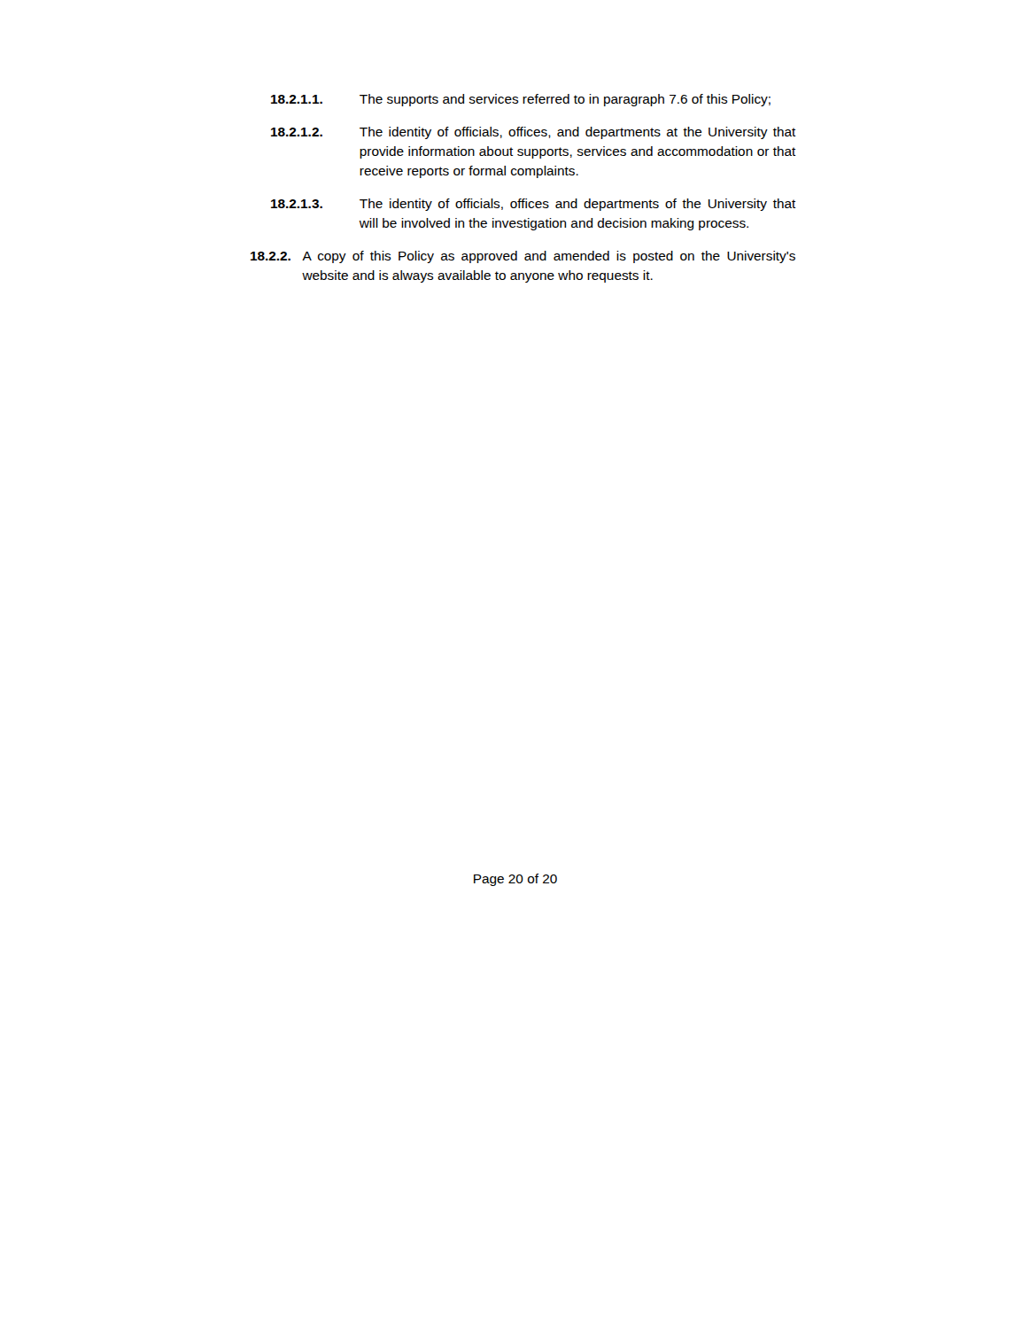18.2.1.1. The supports and services referred to in paragraph 7.6 of this Policy;
18.2.1.2. The identity of officials, offices, and departments at the University that provide information about supports, services and accommodation or that receive reports or formal complaints.
18.2.1.3. The identity of officials, offices and departments of the University that will be involved in the investigation and decision making process.
18.2.2. A copy of this Policy as approved and amended is posted on the University's website and is always available to anyone who requests it.
Page 20 of 20